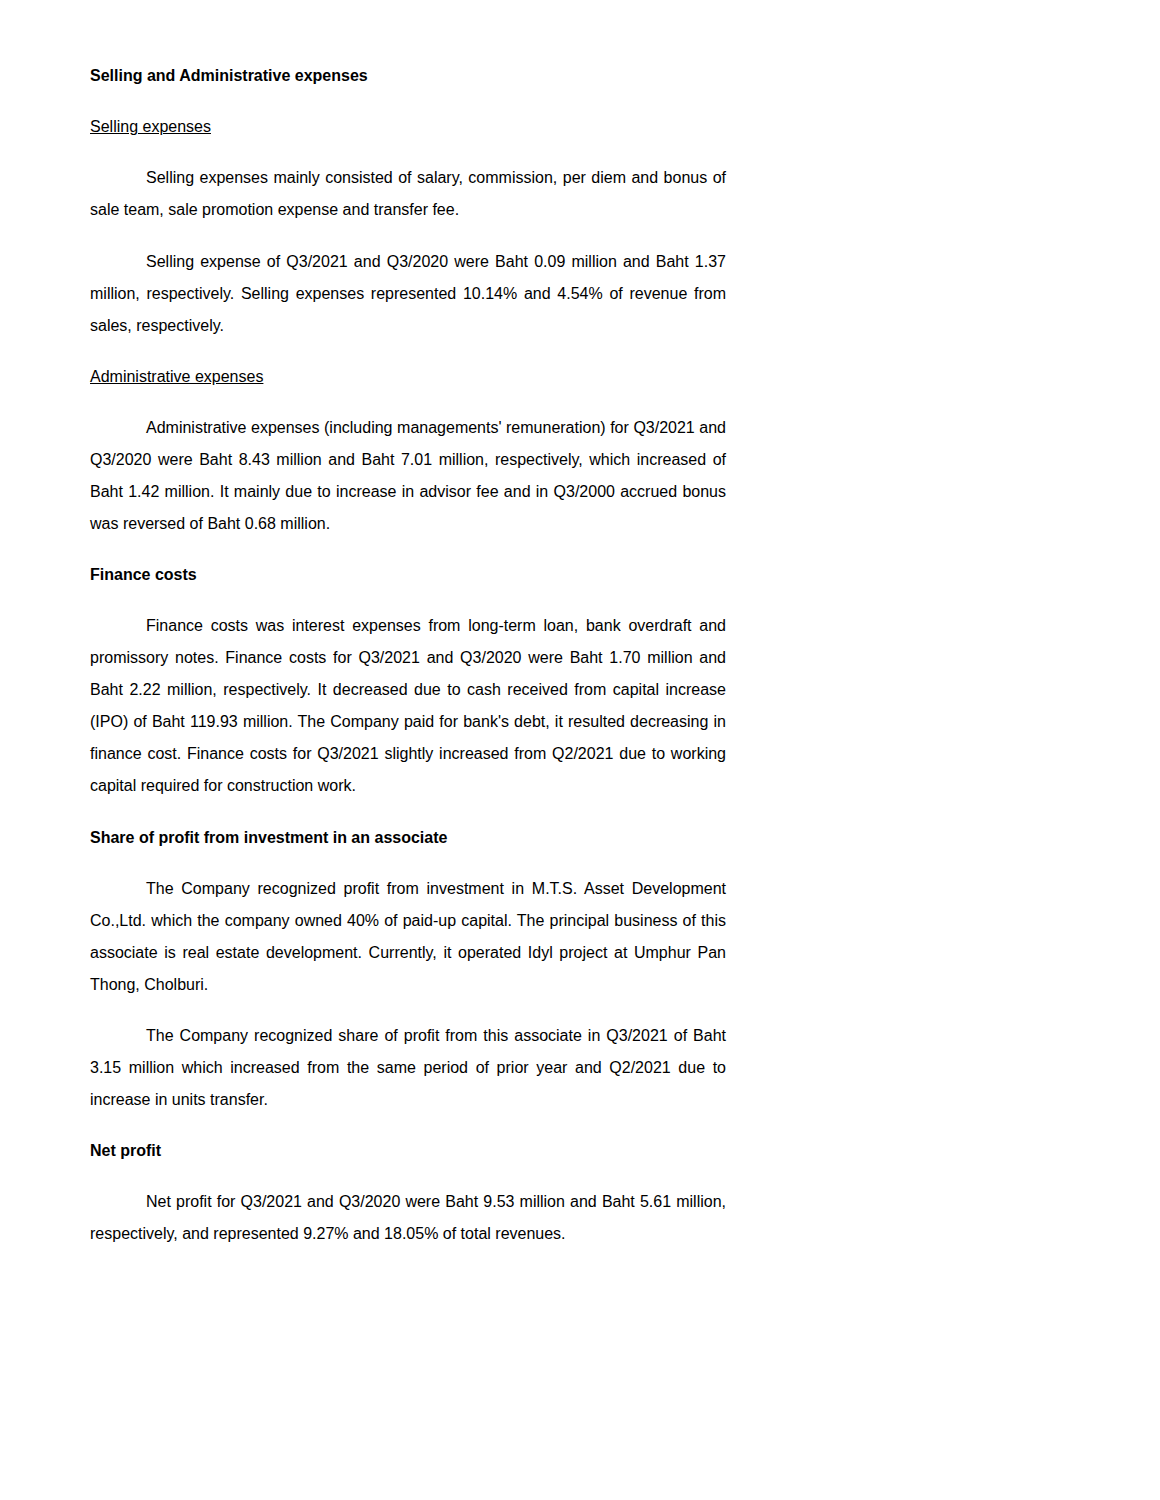Selling and Administrative expenses
Selling expenses
Selling expenses mainly consisted of salary, commission, per diem and bonus of sale team, sale promotion expense and transfer fee.
Selling expense of Q3/2021 and Q3/2020 were Baht 0.09 million and Baht 1.37 million, respectively. Selling expenses represented 10.14% and 4.54% of revenue from sales, respectively.
Administrative expenses
Administrative expenses (including managements' remuneration) for Q3/2021 and Q3/2020 were Baht 8.43 million and Baht 7.01 million, respectively, which increased of Baht 1.42 million. It mainly due to increase in advisor fee and in Q3/2000 accrued bonus was reversed of Baht 0.68 million.
Finance costs
Finance costs was interest expenses from long-term loan, bank overdraft and promissory notes. Finance costs for Q3/2021 and Q3/2020 were Baht 1.70 million and Baht 2.22 million, respectively. It decreased due to cash received from capital increase (IPO) of Baht 119.93 million. The Company paid for bank's debt, it resulted decreasing in finance cost. Finance costs for Q3/2021 slightly increased from Q2/2021 due to working capital required for construction work.
Share of profit from investment in an associate
The Company recognized profit from investment in M.T.S. Asset Development Co.,Ltd. which the company owned 40% of paid-up capital. The principal business of this associate is real estate development. Currently, it operated Idyl project at Umphur Pan Thong, Cholburi.
The Company recognized share of profit from this associate in Q3/2021 of Baht 3.15 million which increased from the same period of prior year and Q2/2021 due to increase in units transfer.
Net profit
Net profit for Q3/2021 and Q3/2020 were Baht 9.53 million and Baht 5.61 million, respectively, and represented 9.27% and 18.05% of total revenues.